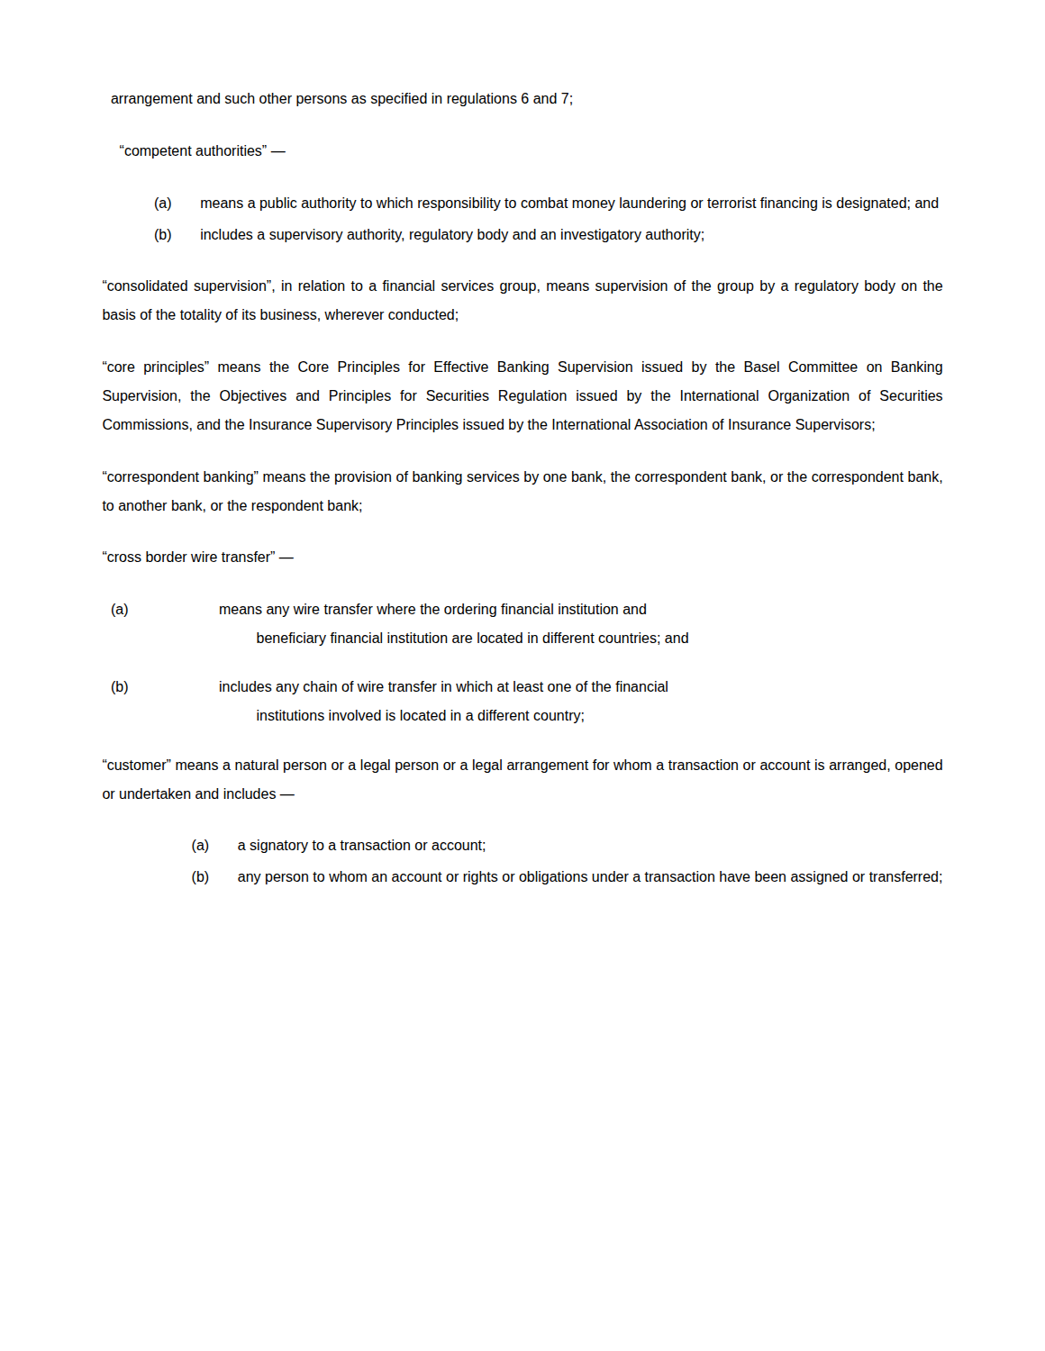arrangement and such other persons as specified in regulations 6 and 7;
“competent authorities” —
(a)
means a public authority to which responsibility to combat money laundering or terrorist financing is designated; and
(b)
includes a supervisory authority, regulatory body and an investigatory authority;
“consolidated supervision”, in relation to a financial services group, means supervision of the group by a regulatory body on the basis of the totality of its business, wherever conducted;
“core principles” means the Core Principles for Effective Banking Supervision issued by the Basel Committee on Banking Supervision, the Objectives and Principles for Securities Regulation issued by the International Organization of Securities Commissions, and the Insurance Supervisory Principles issued by the International Association of Insurance Supervisors;
“correspondent banking” means the provision of banking services by one bank, the correspondent bank, or the correspondent bank, to another bank, or the respondent bank;
“cross border wire transfer” —
(a)
means any wire transfer where the ordering financial institution and beneficiary financial institution are located in different countries; and
(b)
includes any chain of wire transfer in which at least one of the financial institutions involved is located in a different country;
“customer” means a natural person or a legal person or a legal arrangement for whom a transaction or account is arranged, opened or undertaken and includes —
(a)
a signatory to a transaction or account;
(b)
any person to whom an account or rights or obligations under a transaction have been assigned or transferred;